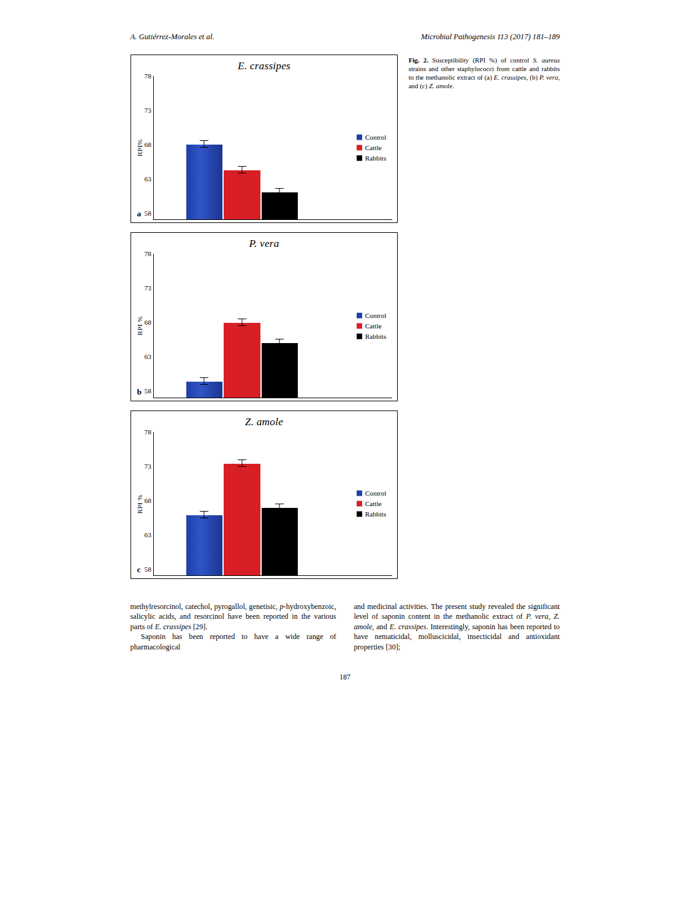A. Gutiérrez-Morales et al.
Microbial Pathogenesis 113 (2017) 181–189
E. crassipes
RPI%
78 73 68 63 58
Control
Cattle
Rabbits
a
P. vera
RPI %
78 73 68 63 58
Control
Cattle
Rabbits
b
Z. amole
RPI %
78 73 68 63 58
Control
Cattle
Rabbits
c
Fig. 2. Susceptibility (RPI %) of control S. aureus strains and other staphylococci from cattle and rabbits to the methanolic extract of (a) E. crassipes, (b) P. vera, and (c) Z. amole.
methylresorcinol, catechol, pyrogallol, genetisic, p-hydroxybenzoic, salicylic acids, and resorcinol have been reported in the various parts of E. crassipes [29].
Saponin has been reported to have a wide range of pharmacological
and medicinal activities. The present study revealed the significant level of saponin content in the methanolic extract of P. vera, Z. amole, and E. crassipes. Interestingly, saponin has been reported to have nematicidal, molluscicidal, insecticidal and antioxidant properties [30];
187